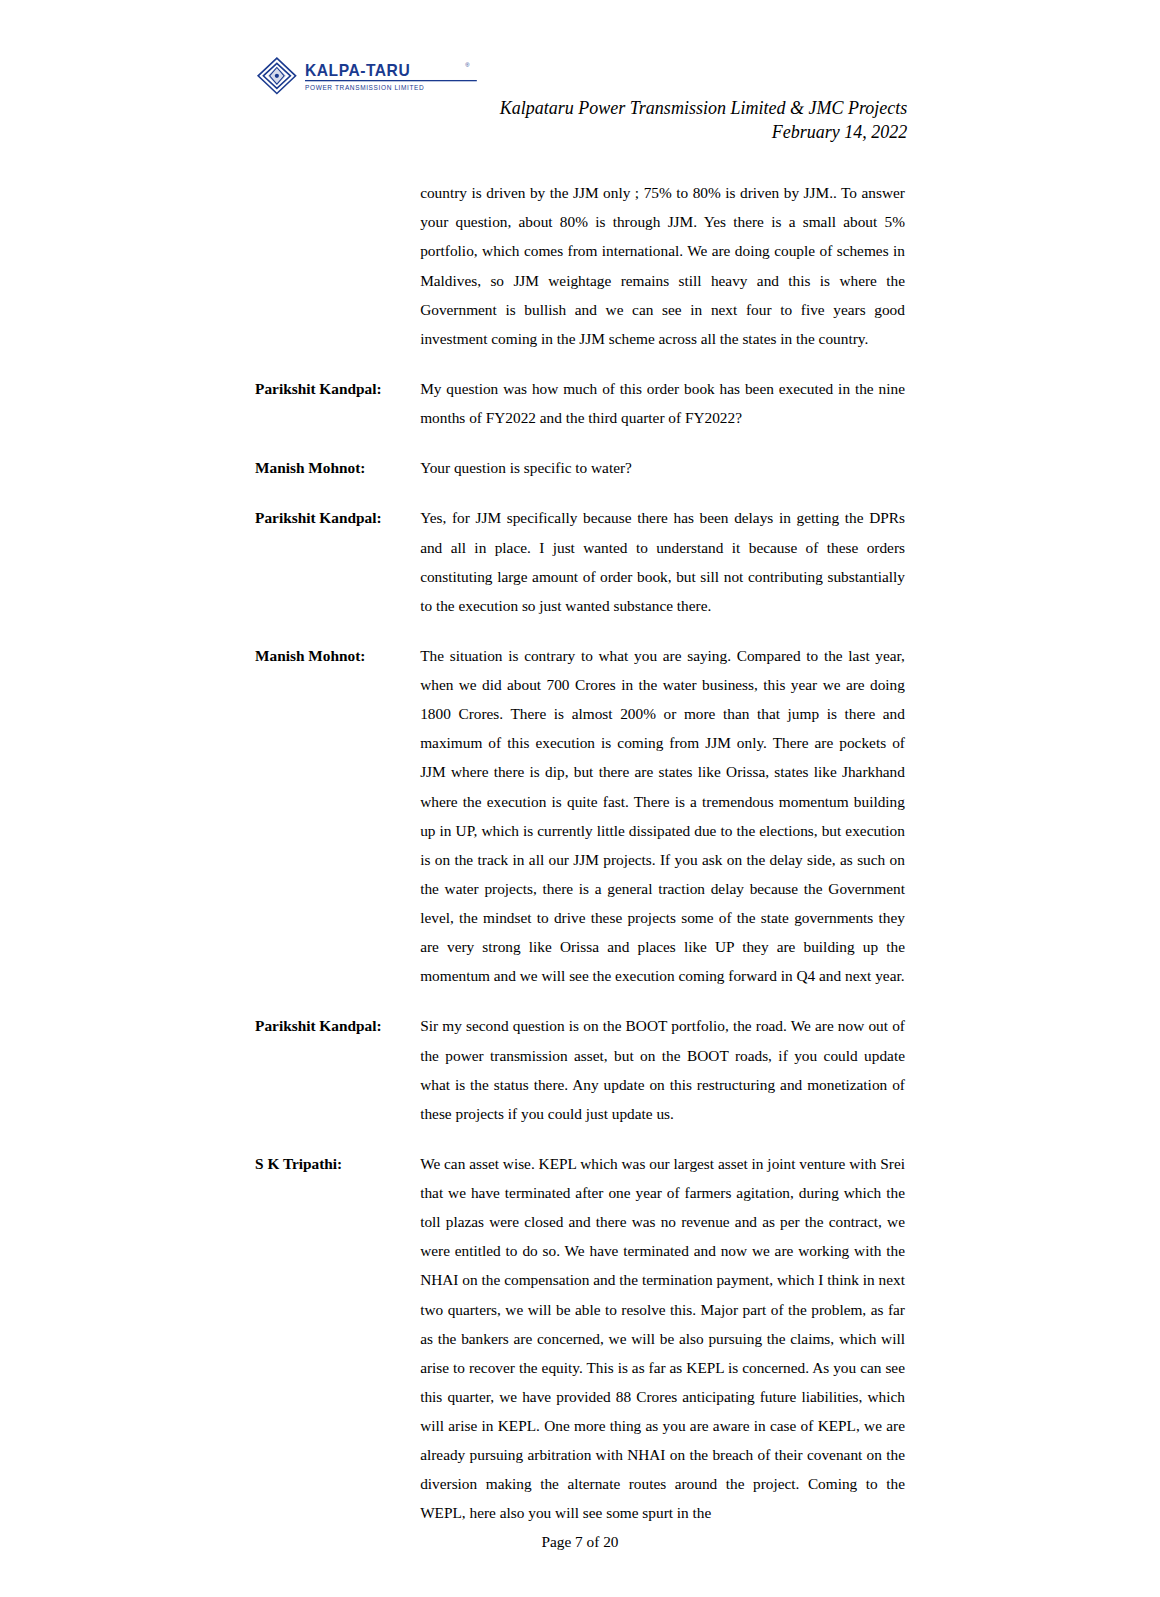KALPA-TARU ® POWER TRANSMISSION LIMITED
Kalpataru Power Transmission Limited & JMC Projects
February 14, 2022
country is driven by the JJM only ; 75% to 80% is driven by JJM.. To answer your question, about 80% is through JJM. Yes there is a small about 5% portfolio, which comes from international. We are doing couple of schemes in Maldives, so JJM weightage remains still heavy and this is where the Government is bullish and we can see in next four to five years good investment coming in the JJM scheme across all the states in the country.
Parikshit Kandpal:
My question was how much of this order book has been executed in the nine months of FY2022 and the third quarter of FY2022?
Manish Mohnot:
Your question is specific to water?
Parikshit Kandpal:
Yes, for JJM specifically because there has been delays in getting the DPRs and all in place. I just wanted to understand it because of these orders constituting large amount of order book, but sill not contributing substantially to the execution so just wanted substance there.
Manish Mohnot:
The situation is contrary to what you are saying. Compared to the last year, when we did about 700 Crores in the water business, this year we are doing 1800 Crores. There is almost 200% or more than that jump is there and maximum of this execution is coming from JJM only. There are pockets of JJM where there is dip, but there are states like Orissa, states like Jharkhand where the execution is quite fast. There is a tremendous momentum building up in UP, which is currently little dissipated due to the elections, but execution is on the track in all our JJM projects. If you ask on the delay side, as such on the water projects, there is a general traction delay because the Government level, the mindset to drive these projects some of the state governments they are very strong like Orissa and places like UP they are building up the momentum and we will see the execution coming forward in Q4 and next year.
Parikshit Kandpal:
Sir my second question is on the BOOT portfolio, the road. We are now out of the power transmission asset, but on the BOOT roads, if you could update what is the status there. Any update on this restructuring and monetization of these projects if you could just update us.
S K Tripathi:
We can asset wise. KEPL which was our largest asset in joint venture with Srei that we have terminated after one year of farmers agitation, during which the toll plazas were closed and there was no revenue and as per the contract, we were entitled to do so. We have terminated and now we are working with the NHAI on the compensation and the termination payment, which I think in next two quarters, we will be able to resolve this. Major part of the problem, as far as the bankers are concerned, we will be also pursuing the claims, which will arise to recover the equity. This is as far as KEPL is concerned. As you can see this quarter, we have provided 88 Crores anticipating future liabilities, which will arise in KEPL. One more thing as you are aware in case of KEPL, we are already pursuing arbitration with NHAI on the breach of their covenant on the diversion making the alternate routes around the project. Coming to the WEPL, here also you will see some spurt in the
Page 7 of 20